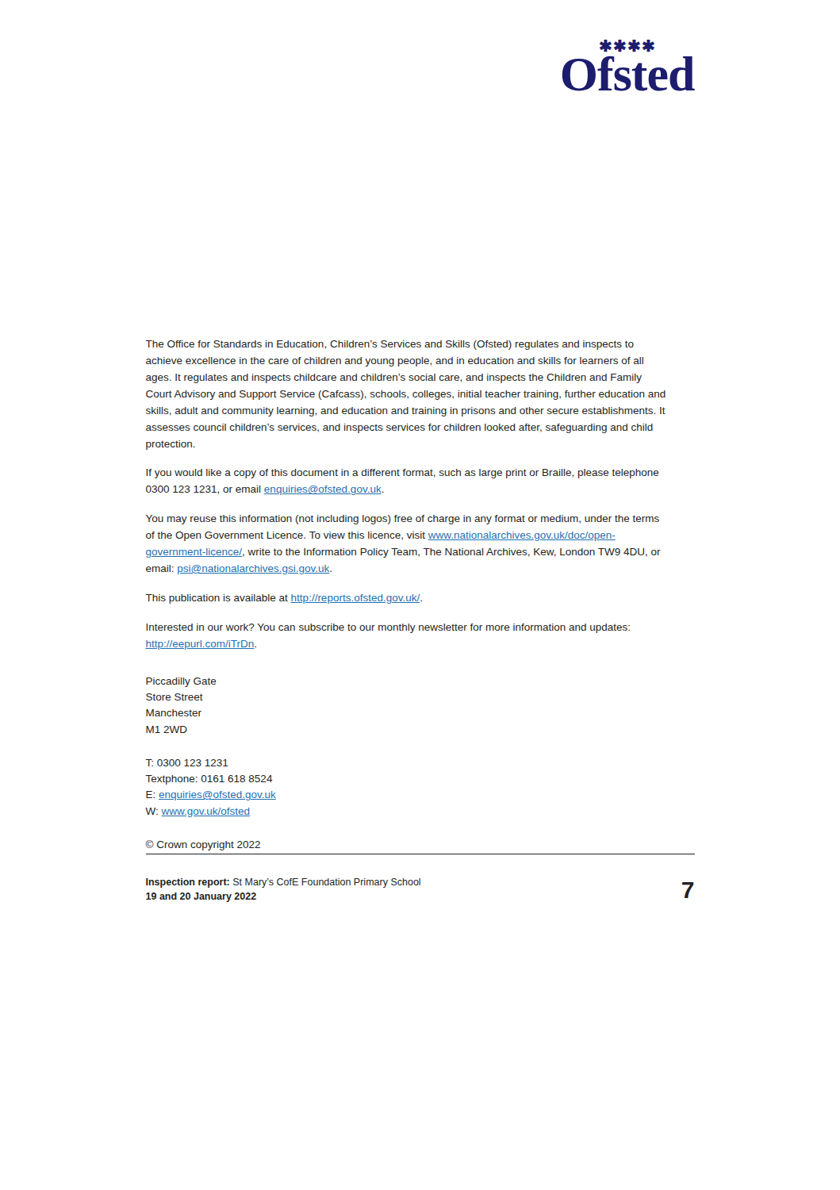✱✱✱✱
Ofsted
The Office for Standards in Education, Children’s Services and Skills (Ofsted) regulates and inspects to achieve excellence in the care of children and young people, and in education and skills for learners of all ages. It regulates and inspects childcare and children’s social care, and inspects the Children and Family Court Advisory and Support Service (Cafcass), schools, colleges, initial teacher training, further education and skills, adult and community learning, and education and training in prisons and other secure establishments. It assesses council children’s services, and inspects services for children looked after, safeguarding and child protection.
If you would like a copy of this document in a different format, such as large print or Braille, please telephone 0300 123 1231, or email enquiries@ofsted.gov.uk.
You may reuse this information (not including logos) free of charge in any format or medium, under the terms of the Open Government Licence. To view this licence, visit www.nationalarchives.gov.uk/doc/open-government-licence/, write to the Information Policy Team, The National Archives, Kew, London TW9 4DU, or email: psi@nationalarchives.gsi.gov.uk.
This publication is available at http://reports.ofsted.gov.uk/.
Interested in our work? You can subscribe to our monthly newsletter for more information and updates: http://eepurl.com/iTrDn.
Piccadilly Gate
Store Street
Manchester
M1 2WD
T: 0300 123 1231
Textphone: 0161 618 8524
E: enquiries@ofsted.gov.uk
W: www.gov.uk/ofsted
© Crown copyright 2022
Inspection report: St Mary’s CofE Foundation Primary School
19 and 20 January 2022
7